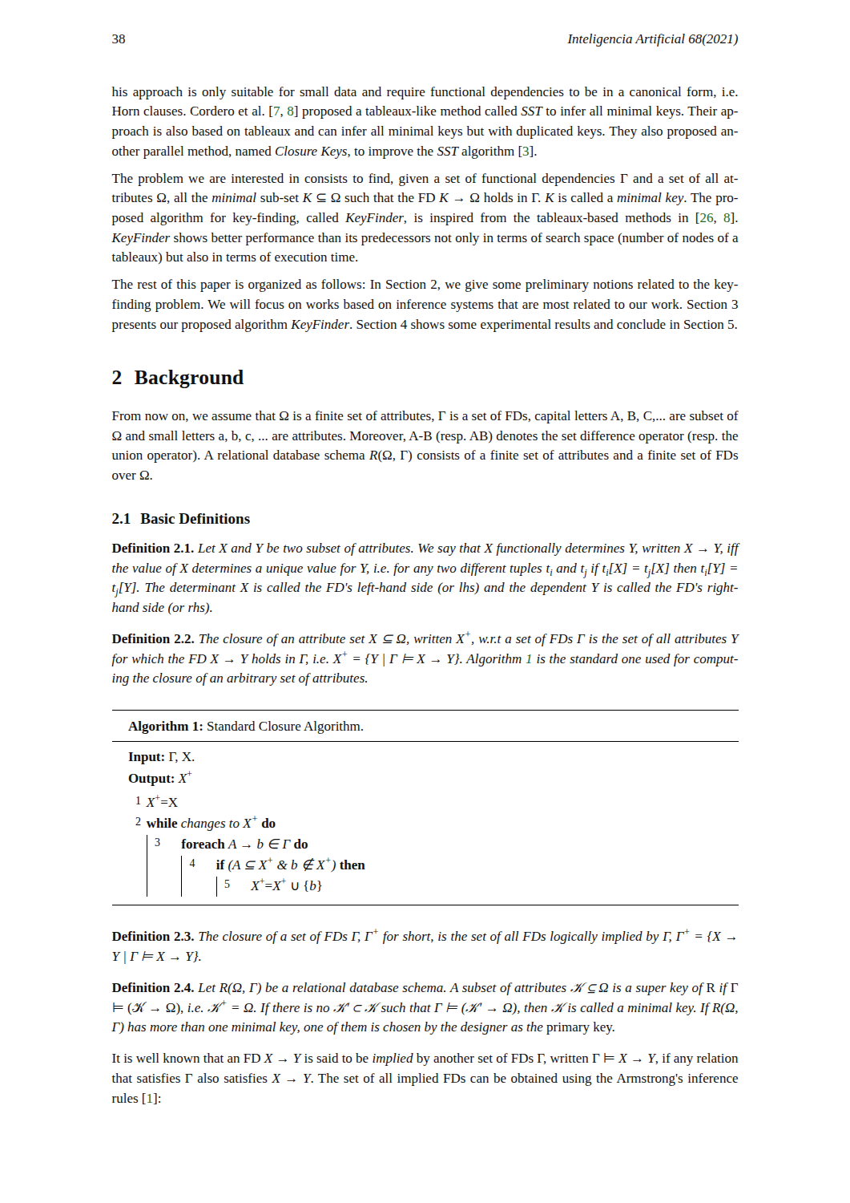38 Inteligencia Artificial 68(2021)
his approach is only suitable for small data and require functional dependencies to be in a canonical form, i.e. Horn clauses. Cordero et al. [7, 8] proposed a tableaux-like method called SST to infer all minimal keys. Their approach is also based on tableaux and can infer all minimal keys but with duplicated keys. They also proposed another parallel method, named Closure Keys, to improve the SST algorithm [3].
The problem we are interested in consists to find, given a set of functional dependencies Γ and a set of all attributes Ω, all the minimal sub-set K ⊆ Ω such that the FD K → Ω holds in Γ. K is called a minimal key. The proposed algorithm for key-finding, called KeyFinder, is inspired from the tableaux-based methods in [26, 8]. KeyFinder shows better performance than its predecessors not only in terms of search space (number of nodes of a tableaux) but also in terms of execution time.
The rest of this paper is organized as follows: In Section 2, we give some preliminary notions related to the key-finding problem. We will focus on works based on inference systems that are most related to our work. Section 3 presents our proposed algorithm KeyFinder. Section 4 shows some experimental results and conclude in Section 5.
2 Background
From now on, we assume that Ω is a finite set of attributes, Γ is a set of FDs, capital letters A, B, C,... are subset of Ω and small letters a, b, c, ... are attributes. Moreover, A-B (resp. AB) denotes the set difference operator (resp. the union operator). A relational database schema R(Ω, Γ) consists of a finite set of attributes and a finite set of FDs over Ω.
2.1 Basic Definitions
Definition 2.1. Let X and Y be two subset of attributes. We say that X functionally determines Y, written X → Y, iff the value of X determines a unique value for Y, i.e. for any two different tuples ti and tj if ti[X] = tj[X] then ti[Y] = tj[Y]. The determinant X is called the FD's left-hand side (or lhs) and the dependent Y is called the FD's right-hand side (or rhs).
Definition 2.2. The closure of an attribute set X ⊆ Ω, written X+, w.r.t a set of FDs Γ is the set of all attributes Y for which the FD X → Y holds in Γ, i.e. X+ = {Y | Γ ⊨ X → Y}. Algorithm 1 is the standard one used for computing the closure of an arbitrary set of attributes.
Algorithm 1: Standard Closure Algorithm.
Input: Γ, X.
Output: X+
X+=X
while changes to X+ do
foreach A → b ∈ Γ do
if (A ⊆ X+ & b ∉ X+) then
X+=X+ ∪ {b}
Definition 2.3. The closure of a set of FDs Γ, Γ+ for short, is the set of all FDs logically implied by Γ, Γ+ = {X → Y | Γ ⊨ X → Y}.
Definition 2.4. Let R(Ω, Γ) be a relational database schema. A subset of attributes 𝒦 ⊆ Ω is a super key of R if Γ ⊨ (𝒦 → Ω), i.e. 𝒦+ = Ω. If there is no 𝒦′ ⊂ 𝒦 such that Γ ⊨ (𝒦′ → Ω), then 𝒦 is called a minimal key. If R(Ω, Γ) has more than one minimal key, one of them is chosen by the designer as the primary key.
It is well known that an FD X → Y is said to be implied by another set of FDs Γ, written Γ ⊨ X → Y, if any relation that satisfies Γ also satisfies X → Y. The set of all implied FDs can be obtained using the Armstrong's inference rules [1]: